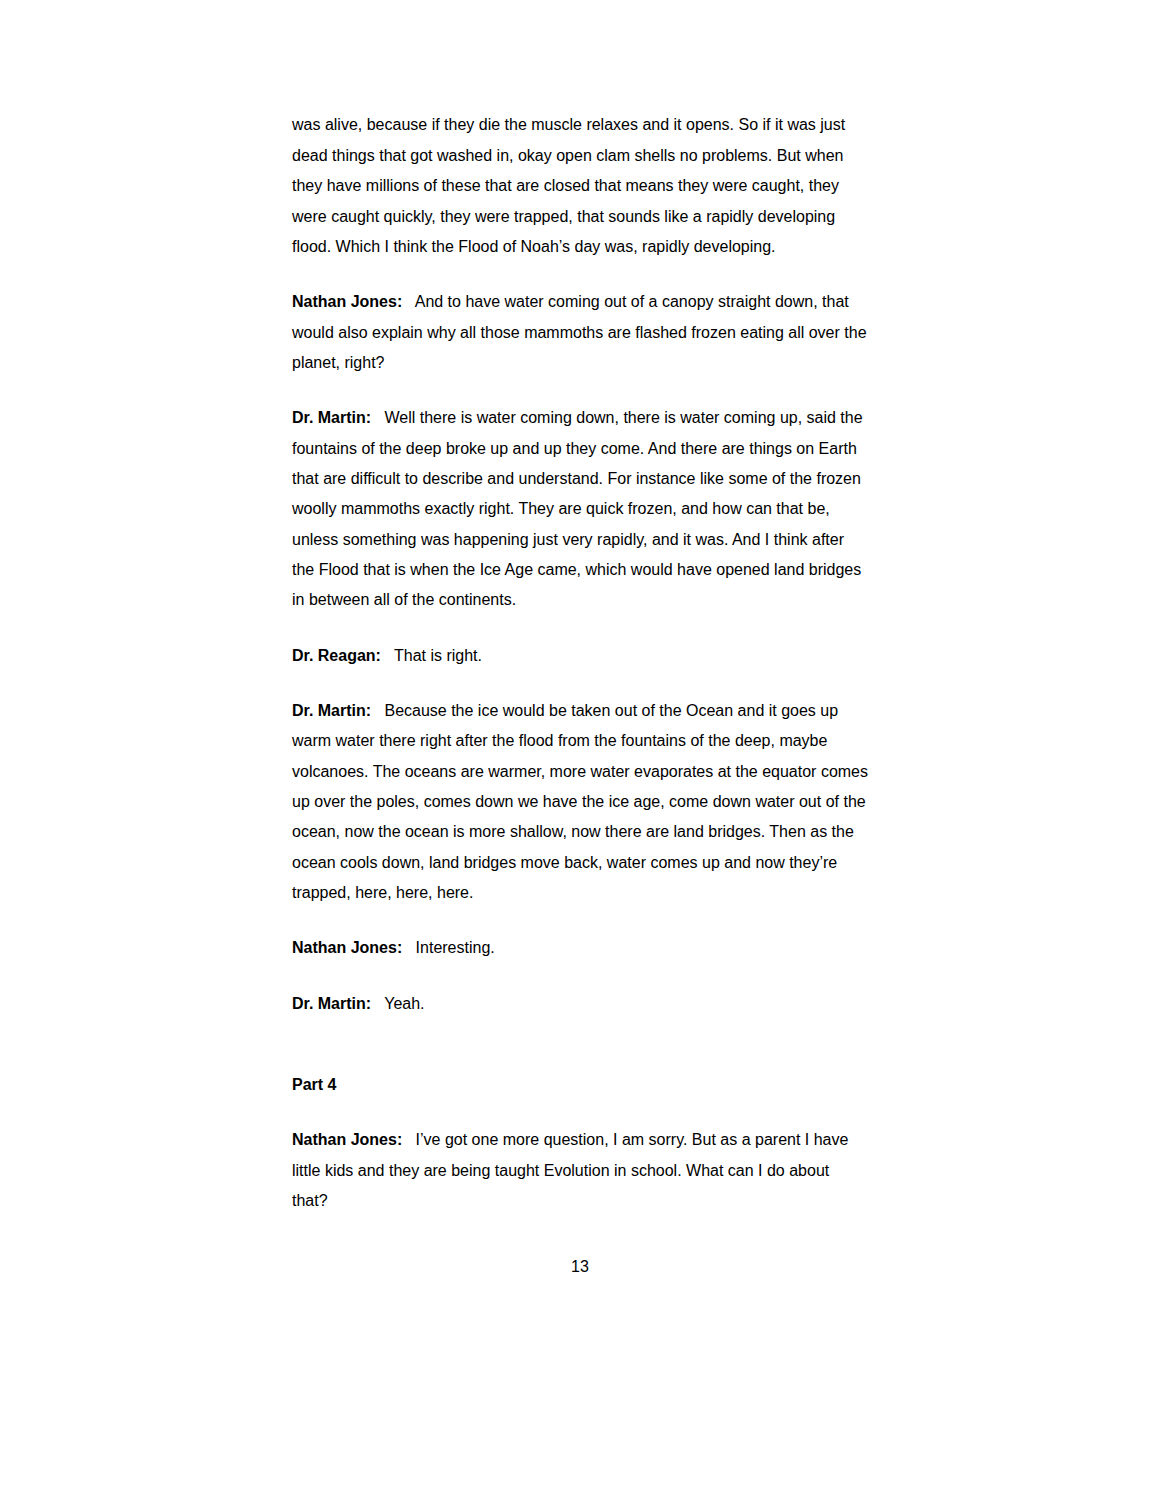was alive, because if they die the muscle relaxes and it opens. So if it was just dead things that got washed in, okay open clam shells no problems. But when they have millions of these that are closed that means they were caught, they were caught quickly, they were trapped, that sounds like a rapidly developing flood. Which I think the Flood of Noah’s day was, rapidly developing.
Nathan Jones: And to have water coming out of a canopy straight down, that would also explain why all those mammoths are flashed frozen eating all over the planet, right?
Dr. Martin: Well there is water coming down, there is water coming up, said the fountains of the deep broke up and up they come. And there are things on Earth that are difficult to describe and understand. For instance like some of the frozen woolly mammoths exactly right. They are quick frozen, and how can that be, unless something was happening just very rapidly, and it was. And I think after the Flood that is when the Ice Age came, which would have opened land bridges in between all of the continents.
Dr. Reagan: That is right.
Dr. Martin: Because the ice would be taken out of the Ocean and it goes up warm water there right after the flood from the fountains of the deep, maybe volcanoes. The oceans are warmer, more water evaporates at the equator comes up over the poles, comes down we have the ice age, come down water out of the ocean, now the ocean is more shallow, now there are land bridges. Then as the ocean cools down, land bridges move back, water comes up and now they’re trapped, here, here, here.
Nathan Jones: Interesting.
Dr. Martin: Yeah.
Part 4
Nathan Jones: I’ve got one more question, I am sorry. But as a parent I have little kids and they are being taught Evolution in school. What can I do about that?
13